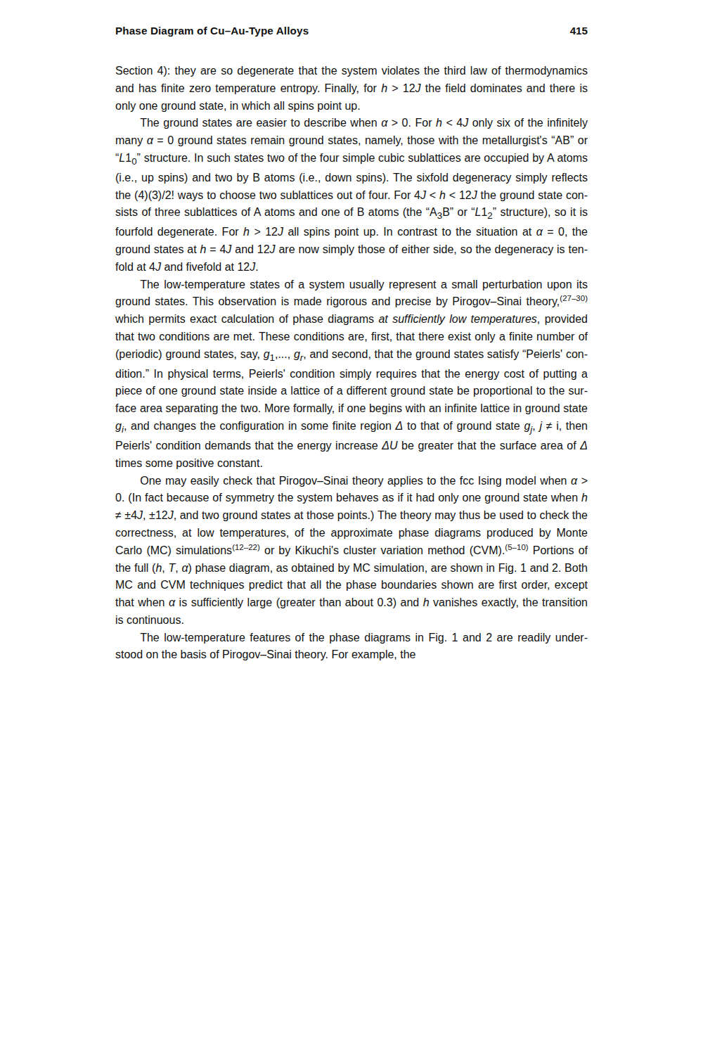Phase Diagram of Cu–Au-Type Alloys 415
Section 4): they are so degenerate that the system violates the third law of thermodynamics and has finite zero temperature entropy. Finally, for h > 12J the field dominates and there is only one ground state, in which all spins point up.
The ground states are easier to describe when α > 0. For h < 4J only six of the infinitely many α = 0 ground states remain ground states, namely, those with the metallurgist's “AB” or “L10” structure. In such states two of the four simple cubic sublattices are occupied by A atoms (i.e., up spins) and two by B atoms (i.e., down spins). The sixfold degeneracy simply reflects the (4)(3)/2! ways to choose two sublattices out of four. For 4J < h < 12J the ground state consists of three sublattices of A atoms and one of B atoms (the “A3B” or “L12” structure), so it is fourfold degenerate. For h > 12J all spins point up. In contrast to the situation at α = 0, the ground states at h = 4J and 12J are now simply those of either side, so the degeneracy is tenfold at 4J and fivefold at 12J.
The low-temperature states of a system usually represent a small perturbation upon its ground states. This observation is made rigorous and precise by Pirogov–Sinai theory,(27–30) which permits exact calculation of phase diagrams at sufficiently low temperatures, provided that two conditions are met. These conditions are, first, that there exist only a finite number of (periodic) ground states, say, g1,..., gr, and second, that the ground states satisfy “Peierls' condition.” In physical terms, Peierls' condition simply requires that the energy cost of putting a piece of one ground state inside a lattice of a different ground state be proportional to the surface area separating the two. More formally, if one begins with an infinite lattice in ground state gi, and changes the configuration in some finite region Δ to that of ground state gj, j ≠ i, then Peierls' condition demands that the energy increase ΔU be greater that the surface area of Δ times some positive constant.
One may easily check that Pirogov–Sinai theory applies to the fcc Ising model when α > 0. (In fact because of symmetry the system behaves as if it had only one ground state when h ≠ ±4J, ±12J, and two ground states at those points.) The theory may thus be used to check the correctness, at low temperatures, of the approximate phase diagrams produced by Monte Carlo (MC) simulations(12–22) or by Kikuchi's cluster variation method (CVM).(5–10) Portions of the full (h, T, α) phase diagram, as obtained by MC simulation, are shown in Fig. 1 and 2. Both MC and CVM techniques predict that all the phase boundaries shown are first order, except that when α is sufficiently large (greater than about 0.3) and h vanishes exactly, the transition is continuous.
The low-temperature features of the phase diagrams in Fig. 1 and 2 are readily understood on the basis of Pirogov–Sinai theory. For example, the